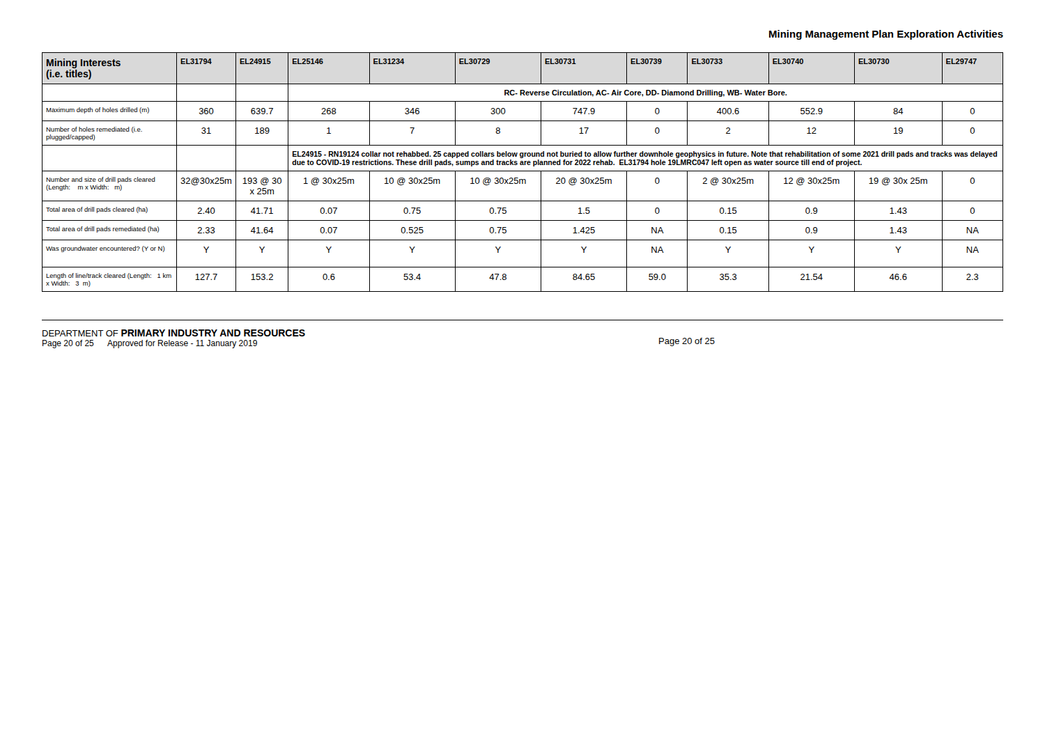Mining Management Plan Exploration Activities
| Mining Interests (i.e. titles) | EL31794 | EL24915 | EL25146 | EL31234 | EL30729 | EL30731 | EL30739 | EL30733 | EL30740 | EL30730 | EL29747 |
| --- | --- | --- | --- | --- | --- | --- | --- | --- | --- | --- | --- |
| | | | RC- Reverse Circulation, AC- Air Core, DD- Diamond Drilling, WB- Water Bore. |
| Maximum depth of holes drilled (m) | 360 | 639.7 | 268 | 346 | 300 | 747.9 | 0 | 400.6 | 552.9 | 84 | 0 |
| Number of holes remediated (i.e. plugged/capped) | 31 | 189 | 1 | 7 | 8 | 17 | 0 | 2 | 12 | 19 | 0 |
| | | | EL24915 - RN19124 collar not rehabbed. 25 capped collars below ground not buried to allow further downhole geophysics in future. Note that rehabilitation of some 2021 drill pads and tracks was delayed due to COVID-19 restrictions. These drill pads, sumps and tracks are planned for 2022 rehab. EL31794 hole 19LMRC047 left open as water source till end of project. |
| Number and size of drill pads cleared (Length: m x Width: m) | 32@30x25m | 193 @ 30 x 25m | 1 @ 30x25m | 10 @ 30x25m | 10 @ 30x25m | 20 @ 30x25m | 0 | 2 @ 30x25m | 12 @ 30x25m | 19 @ 30x 25m | 0 |
| Total area of drill pads cleared (ha) | 2.40 | 41.71 | 0.07 | 0.75 | 0.75 | 1.5 | 0 | 0.15 | 0.9 | 1.43 | 0 |
| Total area of drill pads remediated (ha) | 2.33 | 41.64 | 0.07 | 0.525 | 0.75 | 1.425 | NA | 0.15 | 0.9 | 1.43 | NA |
| Was groundwater encountered? (Y or N) | Y | Y | Y | Y | Y | Y | NA | Y | Y | Y | NA |
| Length of line/track cleared (Length: 1 km x Width: 3 m) | 127.7 | 153.2 | 0.6 | 53.4 | 47.8 | 84.65 | 59.0 | 35.3 | 21.54 | 46.6 | 2.3 |
DEPARTMENT OF PRIMARY INDUSTRY AND RESOURCES
Page 20 of 25 Approved for Release - 11 January 2019
Page 20 of 25